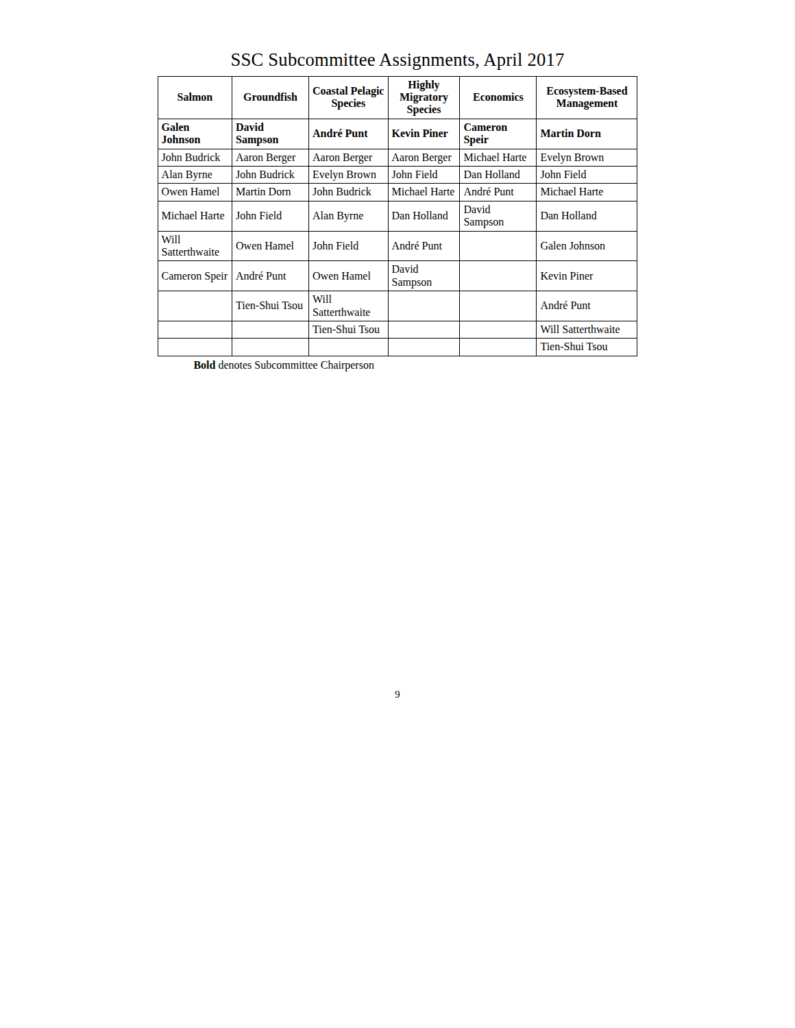SSC Subcommittee Assignments, April 2017
| Salmon | Groundfish | Coastal Pelagic Species | Highly Migratory Species | Economics | Ecosystem-Based Management |
| --- | --- | --- | --- | --- | --- |
| Galen Johnson | David Sampson | André Punt | Kevin Piner | Cameron Speir | Martin Dorn |
| John Budrick | Aaron Berger | Aaron Berger | Aaron Berger | Michael Harte | Evelyn Brown |
| Alan Byrne | John Budrick | Evelyn Brown | John Field | Dan Holland | John Field |
| Owen Hamel | Martin Dorn | John Budrick | Michael Harte | André Punt | Michael Harte |
| Michael Harte | John Field | Alan Byrne | Dan Holland | David Sampson | Dan Holland |
| Will Satterthwaite | Owen Hamel | John Field | André Punt | | Galen Johnson |
| Cameron Speir | André Punt | Owen Hamel | David Sampson | | Kevin Piner |
| | Tien-Shui Tsou | Will Satterthwaite | | | André Punt |
| | | Tien-Shui Tsou | | | Will Satterthwaite |
| | | | | | Tien-Shui Tsou |
Bold denotes Subcommittee Chairperson
9